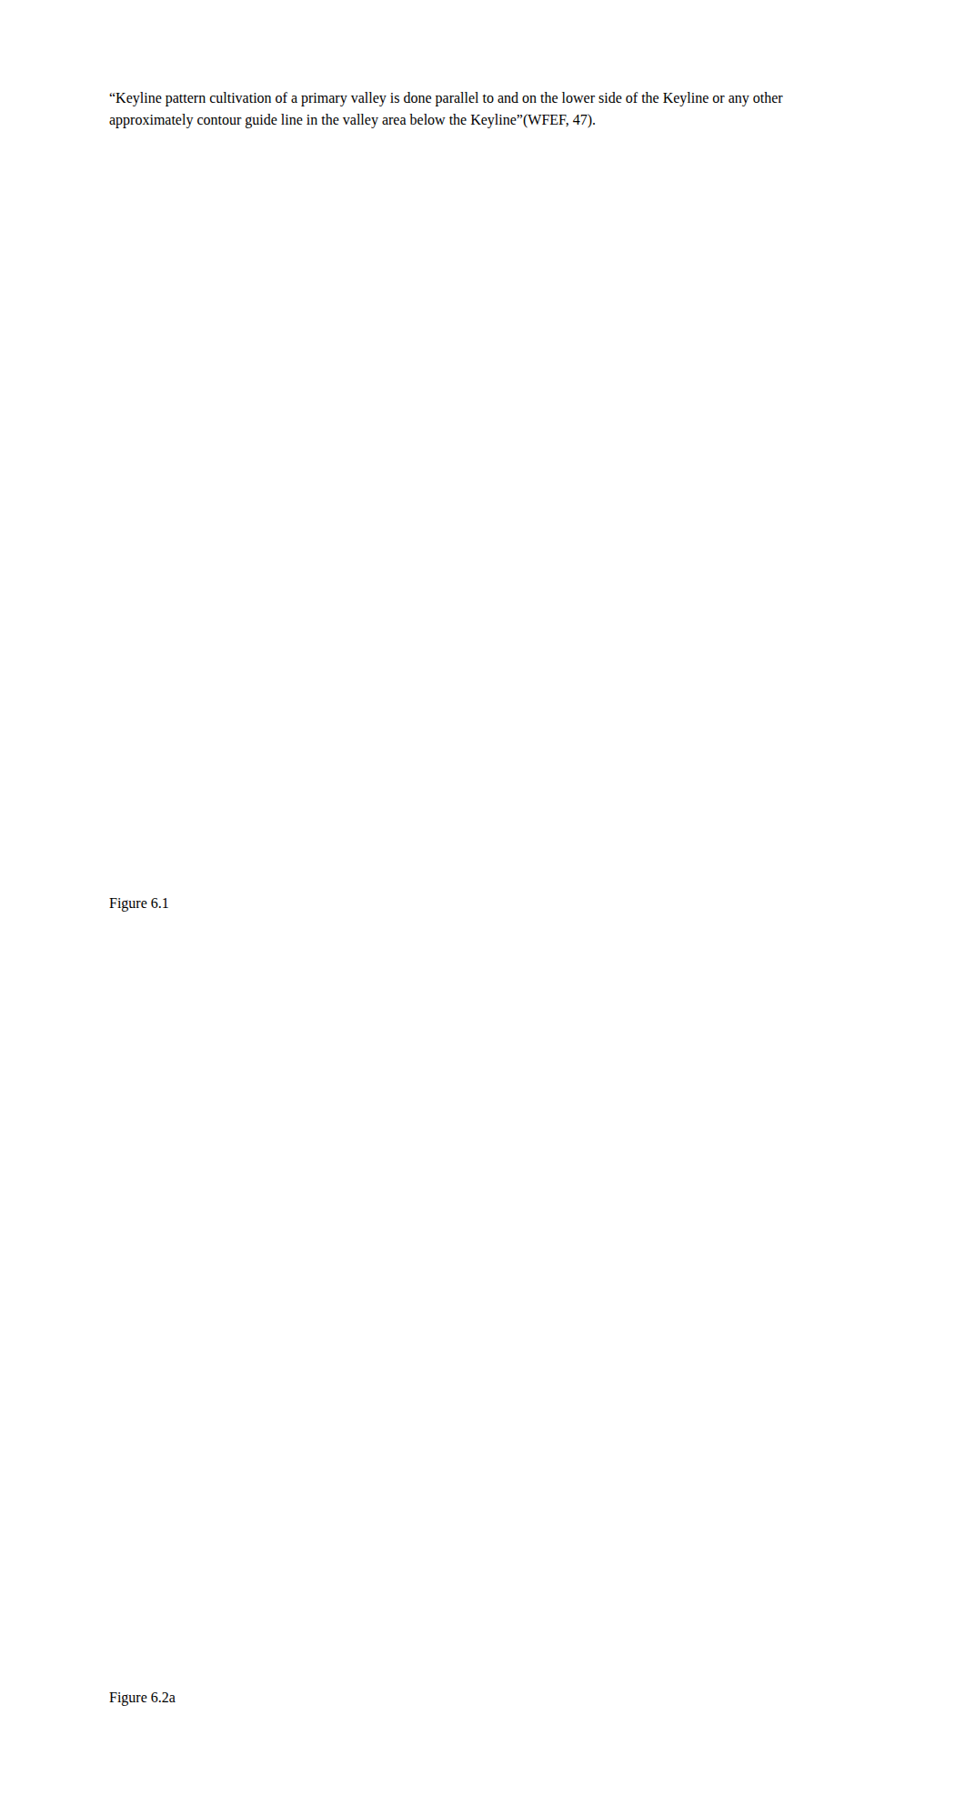“Keyline pattern cultivation of a primary valley is done parallel to and on the lower side of the Keyline or any other approximately contour guide line in the valley area below the Keyline”(WFEF, 47).
Figure 6.1
Figure 6.2a